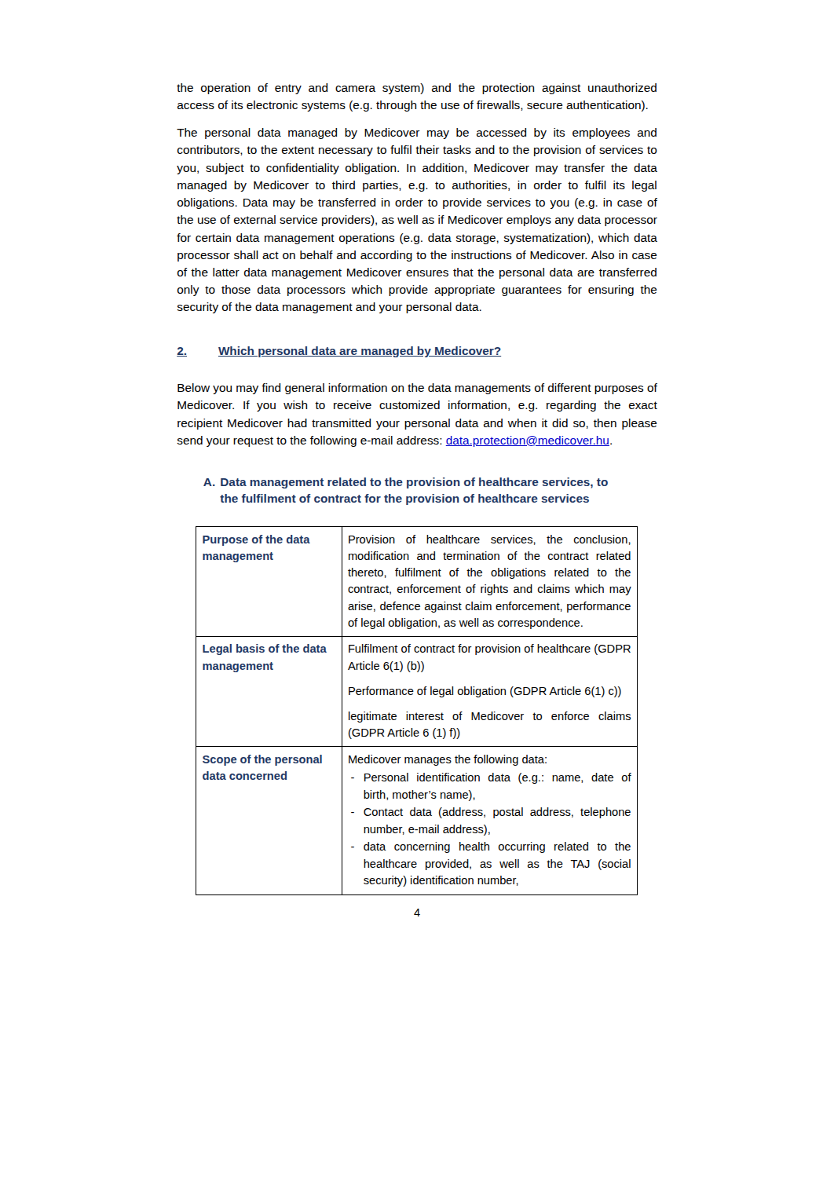the operation of entry and camera system) and the protection against unauthorized access of its electronic systems (e.g. through the use of firewalls, secure authentication).
The personal data managed by Medicover may be accessed by its employees and contributors, to the extent necessary to fulfil their tasks and to the provision of services to you, subject to confidentiality obligation. In addition, Medicover may transfer the data managed by Medicover to third parties, e.g. to authorities, in order to fulfil its legal obligations. Data may be transferred in order to provide services to you (e.g. in case of the use of external service providers), as well as if Medicover employs any data processor for certain data management operations (e.g. data storage, systematization), which data processor shall act on behalf and according to the instructions of Medicover. Also in case of the latter data management Medicover ensures that the personal data are transferred only to those data processors which provide appropriate guarantees for ensuring the security of the data management and your personal data.
2. Which personal data are managed by Medicover?
Below you may find general information on the data managements of different purposes of Medicover. If you wish to receive customized information, e.g. regarding the exact recipient Medicover had transmitted your personal data and when it did so, then please send your request to the following e-mail address: data.protection@medicover.hu.
A. Data management related to the provision of healthcare services, to
the fulfilment of contract for the provision of healthcare services
| Purpose of the data management | Provision of healthcare services, the conclusion, modification and termination of the contract related thereto, fulfilment of the obligations related to the contract, enforcement of rights and claims which may arise, defence against claim enforcement, performance of legal obligation, as well as correspondence. |
| Legal basis of the data management | Fulfilment of contract for provision of healthcare (GDPR Article 6(1) (b)) Performance of legal obligation (GDPR Article 6(1) c)) legitimate interest of Medicover to enforce claims (GDPR Article 6 (1) f)) |
| Scope of the personal data concerned | Medicover manages the following data: Personal identification data (e.g.: name, date of birth, mother’s name), Contact data (address, postal address, telephone number, e-mail address), data concerning health occurring related to the healthcare provided, as well as the TAJ (social security) identification number, |
4